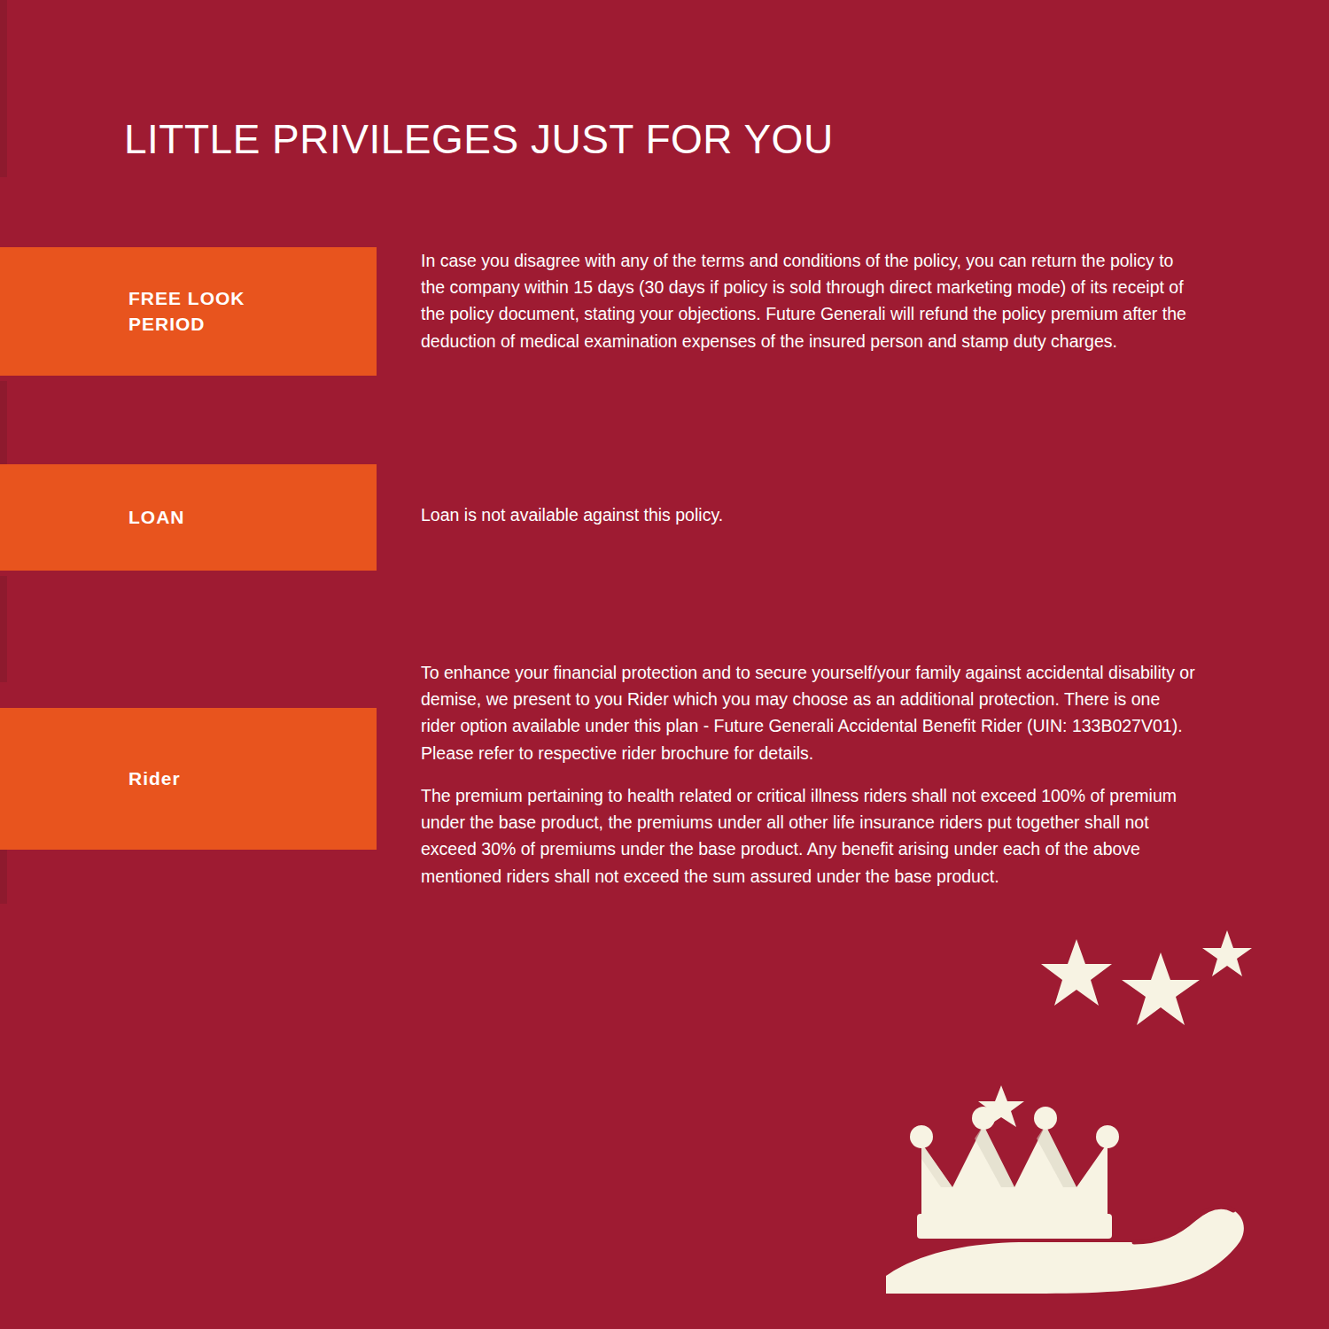LITTLE PRIVILEGES JUST FOR YOU
FREE LOOK
PERIOD
In case you disagree with any of the terms and conditions of the policy, you can return the policy to the company within 15 days (30 days if policy is sold through direct marketing mode) of its receipt of the policy document, stating your objections. Future Generali will refund the policy premium after the deduction of medical examination expenses of the insured person and stamp duty charges.
LOAN
Loan is not available against this policy.
Rider
To enhance your financial protection and to secure yourself/your family against accidental disability or demise, we present to you Rider which you may choose as an additional protection. There is one rider option available under this plan - Future Generali Accidental Benefit Rider (UIN: 133B027V01). Please refer to respective rider brochure for details.
The premium pertaining to health related or critical illness riders shall not exceed 100% of premium under the base product, the premiums under all other life insurance riders put together shall not exceed 30% of premiums under the base product. Any benefit arising under each of the above mentioned riders shall not exceed the sum assured under the base product.